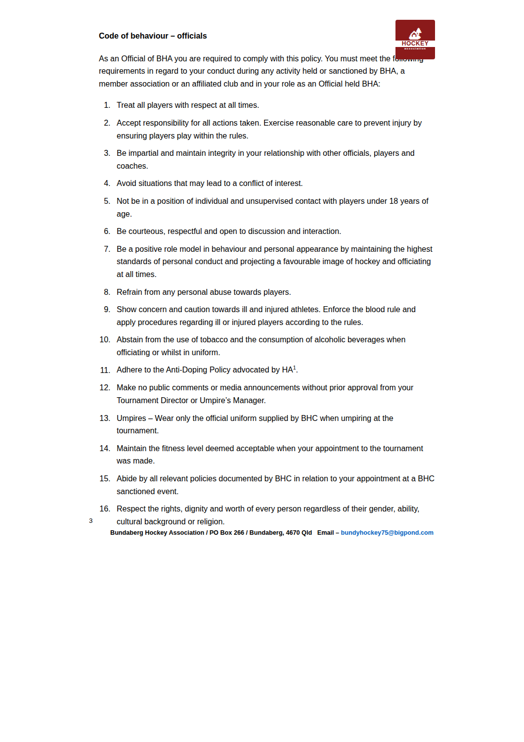🏕 HOCKEY association
Code of behaviour – officials
As an Official of BHA you are required to comply with this policy. You must meet the following requirements in regard to your conduct during any activity held or sanctioned by BHA, a member association or an affiliated club and in your role as an Official held BHA:
Treat all players with respect at all times.
Accept responsibility for all actions taken. Exercise reasonable care to prevent injury by ensuring players play within the rules.
Be impartial and maintain integrity in your relationship with other officials, players and coaches.
Avoid situations that may lead to a conflict of interest.
Not be in a position of individual and unsupervised contact with players under 18 years of age.
Be courteous, respectful and open to discussion and interaction.
Be a positive role model in behaviour and personal appearance by maintaining the highest standards of personal conduct and projecting a favourable image of hockey and officiating at all times.
Refrain from any personal abuse towards players.
Show concern and caution towards ill and injured athletes. Enforce the blood rule and apply procedures regarding ill or injured players according to the rules.
Abstain from the use of tobacco and the consumption of alcoholic beverages when officiating or whilst in uniform.
Adhere to the Anti-Doping Policy advocated by HA1.
Make no public comments or media announcements without prior approval from your Tournament Director or Umpire’s Manager.
Umpires – Wear only the official uniform supplied by BHC when umpiring at the tournament.
Maintain the fitness level deemed acceptable when your appointment to the tournament was made.
Abide by all relevant policies documented by BHC in relation to your appointment at a BHC sanctioned event.
Respect the rights, dignity and worth of every person regardless of their gender, ability, cultural background or religion.
3
Bundaberg Hockey Association / PO Box 266 / Bundaberg, 4670 Qld Email – bundyhockey75@bigpond.com